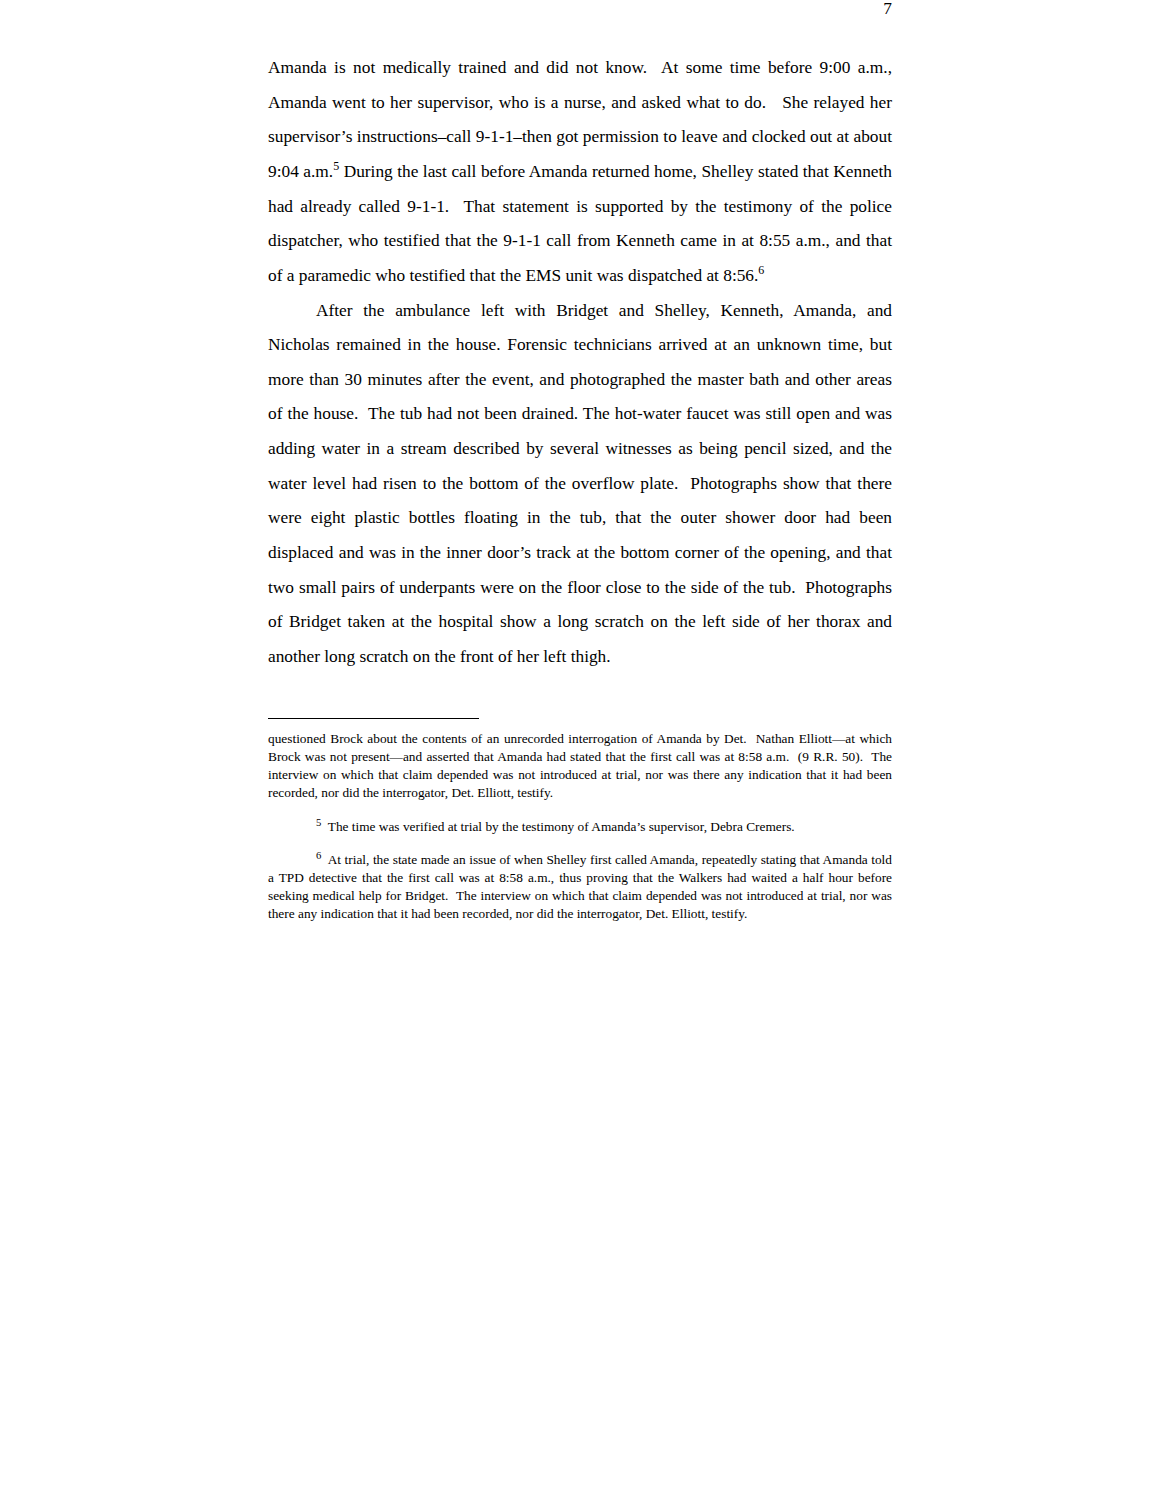7
Amanda is not medically trained and did not know. At some time before 9:00 a.m., Amanda went to her supervisor, who is a nurse, and asked what to do. She relayed her supervisor’s instructions–call 9-1-1–then got permission to leave and clocked out at about 9:04 a.m.5 During the last call before Amanda returned home, Shelley stated that Kenneth had already called 9-1-1. That statement is supported by the testimony of the police dispatcher, who testified that the 9-1-1 call from Kenneth came in at 8:55 a.m., and that of a paramedic who testified that the EMS unit was dispatched at 8:56.6
After the ambulance left with Bridget and Shelley, Kenneth, Amanda, and Nicholas remained in the house. Forensic technicians arrived at an unknown time, but more than 30 minutes after the event, and photographed the master bath and other areas of the house. The tub had not been drained. The hot-water faucet was still open and was adding water in a stream described by several witnesses as being pencil sized, and the water level had risen to the bottom of the overflow plate. Photographs show that there were eight plastic bottles floating in the tub, that the outer shower door had been displaced and was in the inner door’s track at the bottom corner of the opening, and that two small pairs of underpants were on the floor close to the side of the tub. Photographs of Bridget taken at the hospital show a long scratch on the left side of her thorax and another long scratch on the front of her left thigh.
questioned Brock about the contents of an unrecorded interrogation of Amanda by Det. Nathan Elliott—at which Brock was not present—and asserted that Amanda had stated that the first call was at 8:58 a.m. (9 R.R. 50). The interview on which that claim depended was not introduced at trial, nor was there any indication that it had been recorded, nor did the interrogator, Det. Elliott, testify.
5 The time was verified at trial by the testimony of Amanda’s supervisor, Debra Cremers.
6 At trial, the state made an issue of when Shelley first called Amanda, repeatedly stating that Amanda told a TPD detective that the first call was at 8:58 a.m., thus proving that the Walkers had waited a half hour before seeking medical help for Bridget. The interview on which that claim depended was not introduced at trial, nor was there any indication that it had been recorded, nor did the interrogator, Det. Elliott, testify.